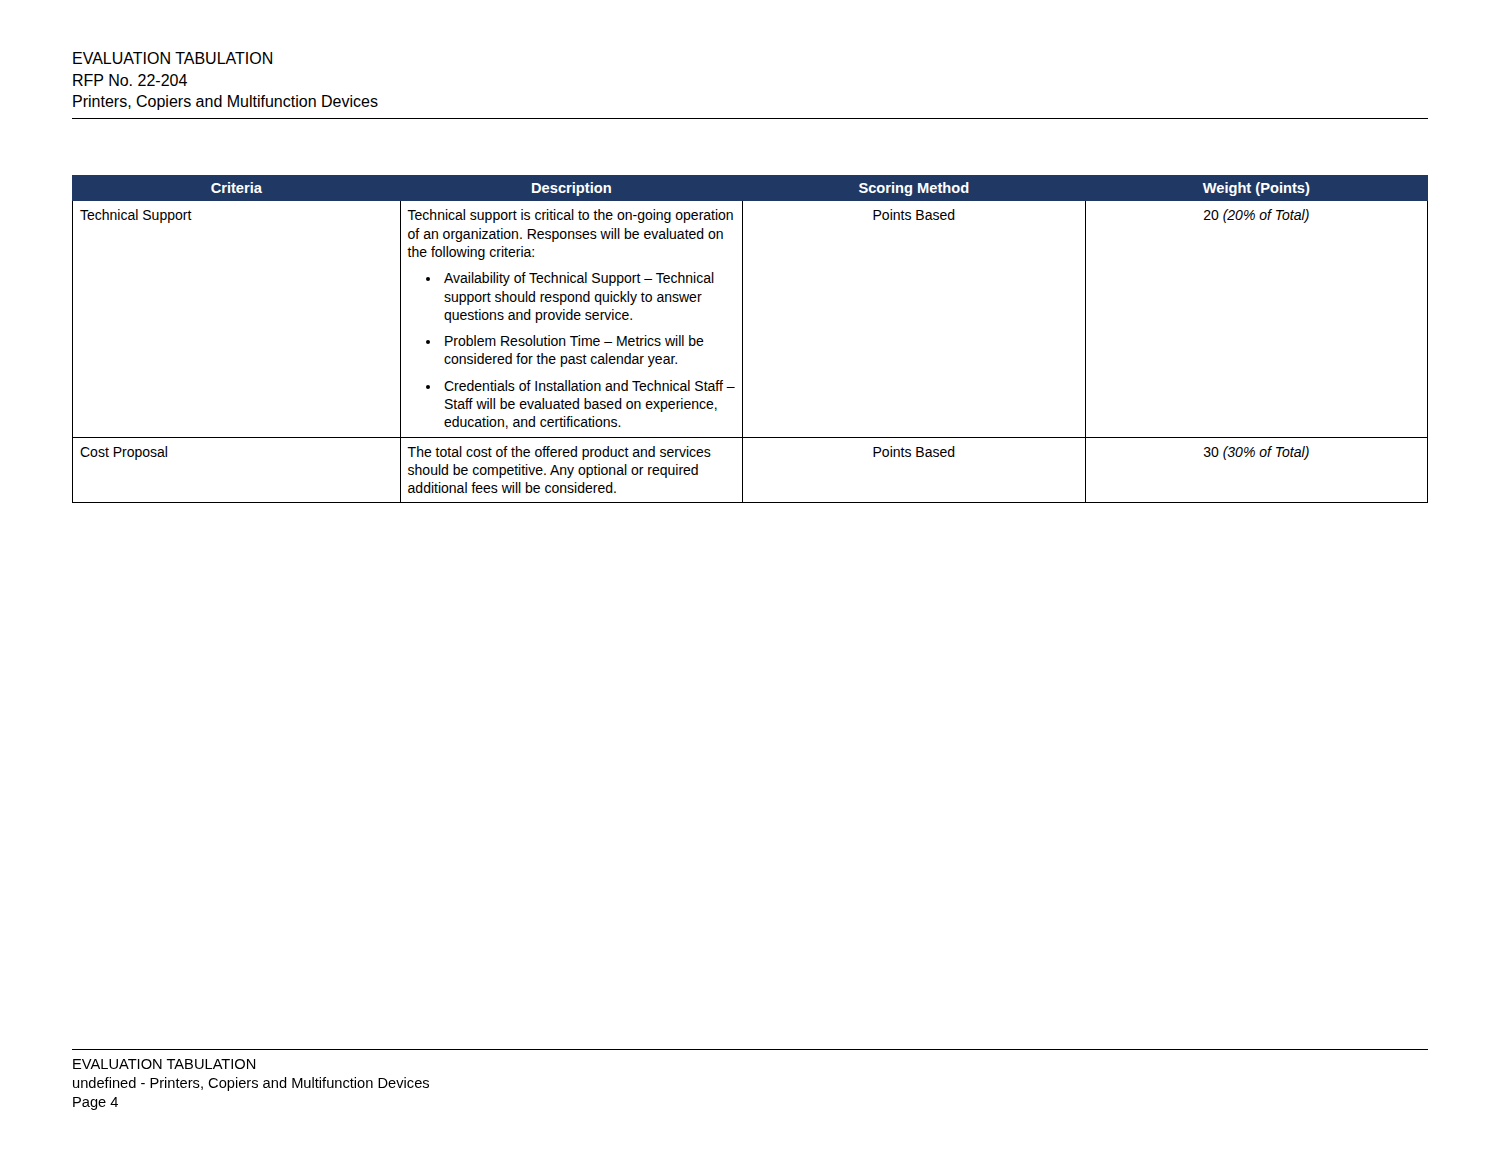EVALUATION TABULATION
RFP No. 22-204
Printers, Copiers and Multifunction Devices
| Criteria | Description | Scoring Method | Weight (Points) |
| --- | --- | --- | --- |
| Technical Support | Technical support is critical to the on-going operation of an organization. Responses will be evaluated on the following criteria: Availability of Technical Support – Technical support should respond quickly to answer questions and provide service. Problem Resolution Time – Metrics will be considered for the past calendar year. Credentials of Installation and Technical Staff – Staff will be evaluated based on experience, education, and certifications. | Points Based | 20 (20% of Total) |
| Cost Proposal | The total cost of the offered product and services should be competitive. Any optional or required additional fees will be considered. | Points Based | 30 (30% of Total) |
EVALUATION TABULATION
undefined - Printers, Copiers and Multifunction Devices
Page 4